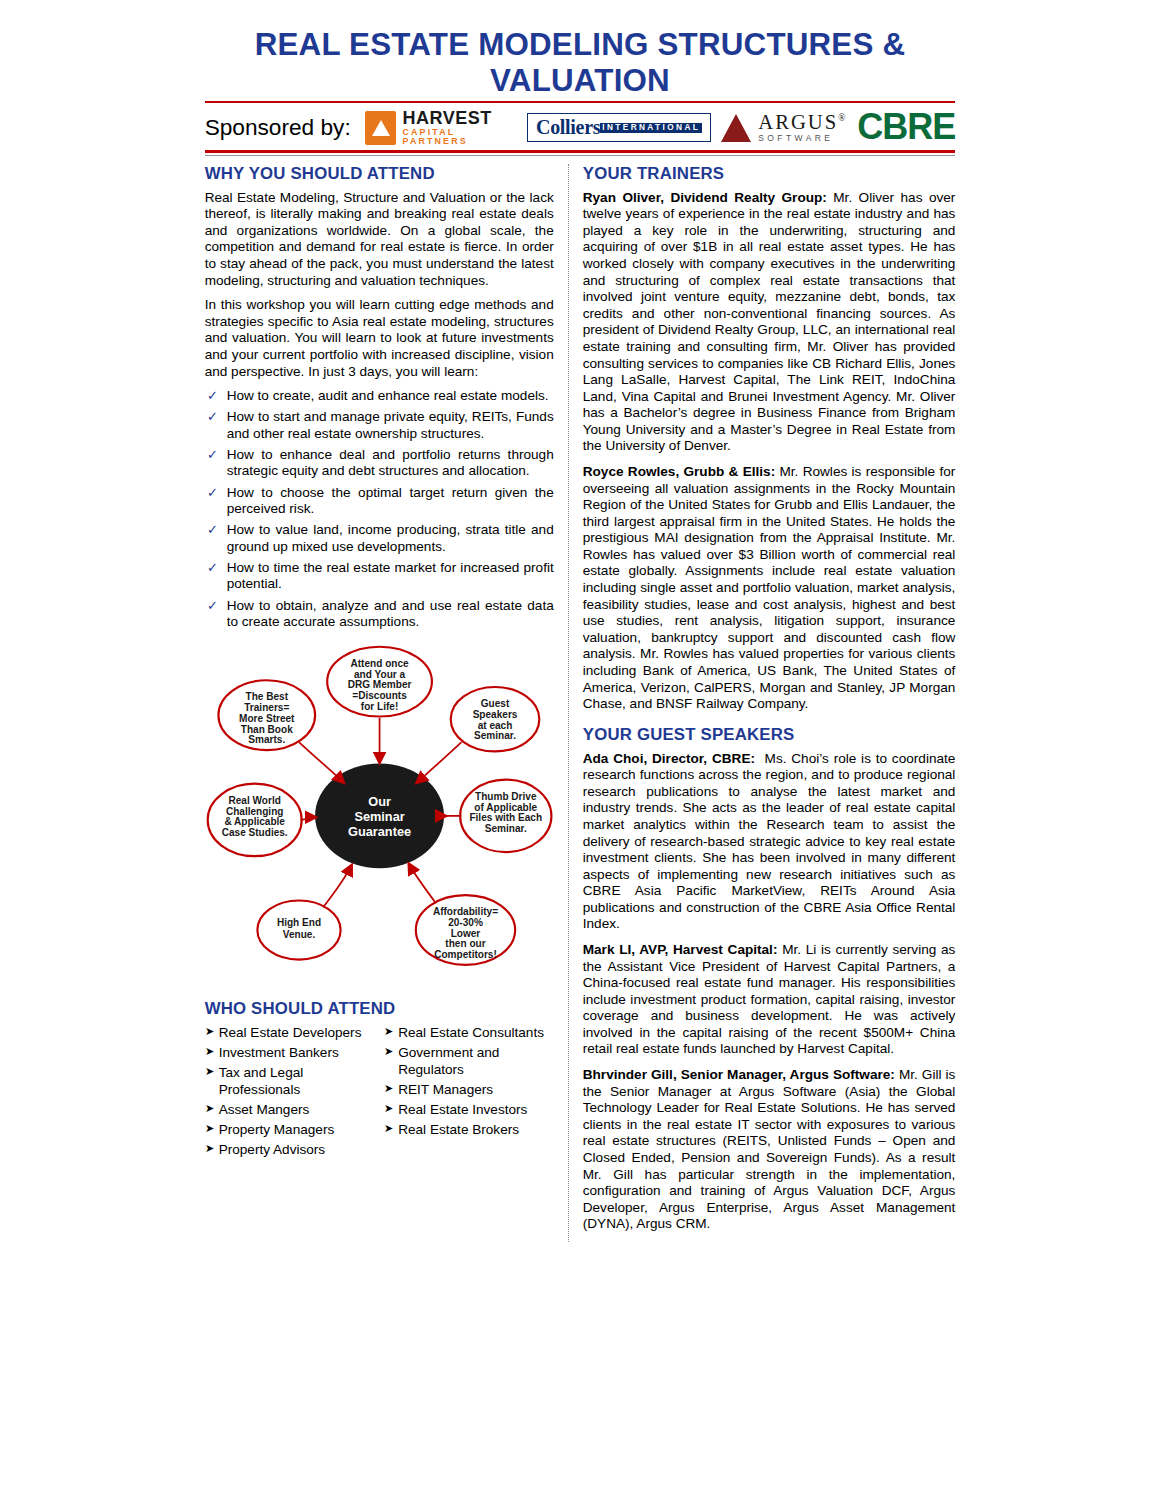REAL ESTATE MODELING STRUCTURES & VALUATION
Sponsored by:
HARVEST
CAPITAL PARTNERS
Colliers
INTERNATIONAL
ARGUS®
SOFTWARE
CBRE
WHY YOU SHOULD ATTEND
Real Estate Modeling, Structure and Valuation or the lack thereof, is literally making and breaking real estate deals and organizations worldwide. On a global scale, the competition and demand for real estate is fierce. In order to stay ahead of the pack, you must understand the latest modeling, structuring and valuation techniques.
In this workshop you will learn cutting edge methods and strategies specific to Asia real estate modeling, structures and valuation. You will learn to look at future investments and your current portfolio with increased discipline, vision and perspective. In just 3 days, you will learn:
How to create, audit and enhance real estate models.
How to start and manage private equity, REITs, Funds and other real estate ownership structures.
How to enhance deal and portfolio returns through strategic equity and debt structures and allocation.
How to choose the optimal target return given the perceived risk.
How to value land, income producing, strata title and ground up mixed use developments.
How to time the real estate market for increased profit potential.
How to obtain, analyze and and use real estate data to create accurate assumptions.
Our Seminar Guarantee Attend once and Your a DRG Member =Discounts for Life! The Best Trainers= More Street Than Book Smarts. Guest Speakers at each Seminar. Thumb Drive of Applicable Files with Each Seminar. Real World Challenging & Applicable Case Studies. High End Venue. Affordability= 20-30% Lower then our Competitors!
WHO SHOULD ATTEND
Real Estate Developers
Investment Bankers
Tax and Legal Professionals
Asset Mangers
Property Managers
Property Advisors
Real Estate Consultants
Government and Regulators
REIT Managers
Real Estate Investors
Real Estate Brokers
YOUR TRAINERS
Ryan Oliver, Dividend Realty Group: Mr. Oliver has over twelve years of experience in the real estate industry and has played a key role in the underwriting, structuring and acquiring of over $1B in all real estate asset types. He has worked closely with company executives in the underwriting and structuring of complex real estate transactions that involved joint venture equity, mezzanine debt, bonds, tax credits and other non-conventional financing sources. As president of Dividend Realty Group, LLC, an international real estate training and consulting firm, Mr. Oliver has provided consulting services to companies like CB Richard Ellis, Jones Lang LaSalle, Harvest Capital, The Link REIT, IndoChina Land, Vina Capital and Brunei Investment Agency. Mr. Oliver has a Bachelor’s degree in Business Finance from Brigham Young University and a Master’s Degree in Real Estate from the University of Denver.
Royce Rowles, Grubb & Ellis: Mr. Rowles is responsible for overseeing all valuation assignments in the Rocky Mountain Region of the United States for Grubb and Ellis Landauer, the third largest appraisal firm in the United States. He holds the prestigious MAI designation from the Appraisal Institute. Mr. Rowles has valued over $3 Billion worth of commercial real estate globally. Assignments include real estate valuation including single asset and portfolio valuation, market analysis, feasibility studies, lease and cost analysis, highest and best use studies, rent analysis, litigation support, insurance valuation, bankruptcy support and discounted cash flow analysis. Mr. Rowles has valued properties for various clients including Bank of America, US Bank, The United States of America, Verizon, CalPERS, Morgan and Stanley, JP Morgan Chase, and BNSF Railway Company.
YOUR GUEST SPEAKERS
Ada Choi, Director, CBRE: Ms. Choi’s role is to coordinate research functions across the region, and to produce regional research publications to analyse the latest market and industry trends. She acts as the leader of real estate capital market analytics within the Research team to assist the delivery of research-based strategic advice to key real estate investment clients. She has been involved in many different aspects of implementing new research initiatives such as CBRE Asia Pacific MarketView, REITs Around Asia publications and construction of the CBRE Asia Office Rental Index.
Mark LI, AVP, Harvest Capital: Mr. Li is currently serving as the Assistant Vice President of Harvest Capital Partners, a China-focused real estate fund manager. His responsibilities include investment product formation, capital raising, investor coverage and business development. He was actively involved in the capital raising of the recent $500M+ China retail real estate funds launched by Harvest Capital.
Bhrvinder Gill, Senior Manager, Argus Software: Mr. Gill is the Senior Manager at Argus Software (Asia) the Global Technology Leader for Real Estate Solutions. He has served clients in the real estate IT sector with exposures to various real estate structures (REITS, Unlisted Funds – Open and Closed Ended, Pension and Sovereign Funds). As a result Mr. Gill has particular strength in the implementation, configuration and training of Argus Valuation DCF, Argus Developer, Argus Enterprise, Argus Asset Management (DYNA), Argus CRM.